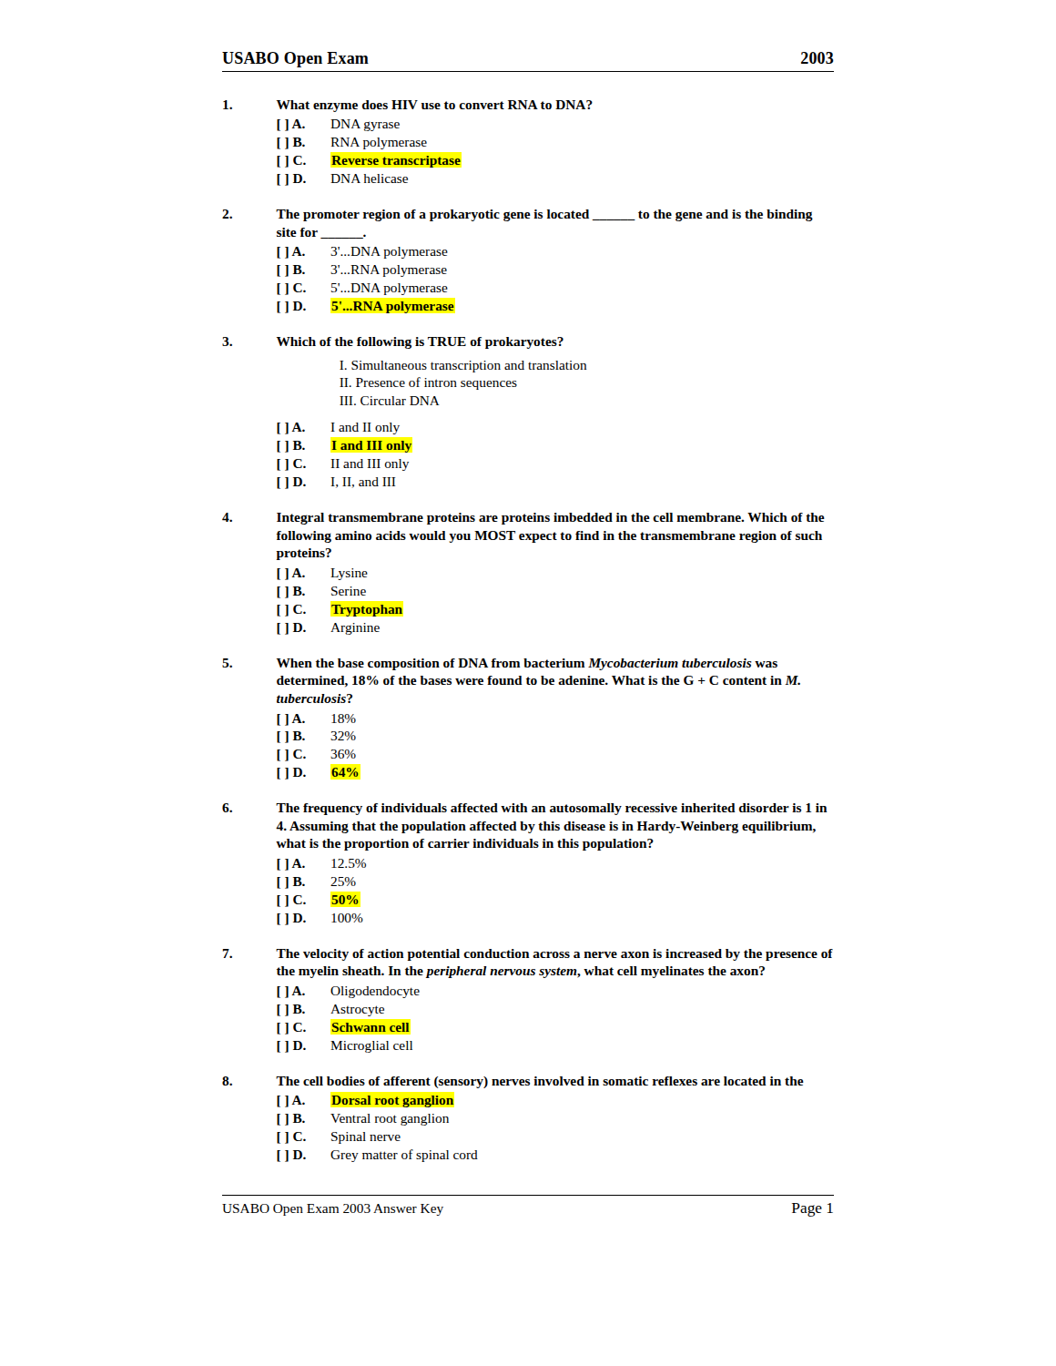USABO Open Exam 2003
1.
What enzyme does HIV use to convert RNA to DNA?
[ ] A. DNA gyrase
[ ] B. RNA polymerase
[ ] C. Reverse transcriptase
[ ] D. DNA helicase
2.
The promoter region of a prokaryotic gene is located ______ to the gene and is the binding site for ______.
[ ] A. 3'...DNA polymerase
[ ] B. 3'...RNA polymerase
[ ] C. 5'...DNA polymerase
[ ] D. 5'...RNA polymerase
3.
Which of the following is TRUE of prokaryotes?
I. Simultaneous transcription and translation
II. Presence of intron sequences
III. Circular DNA
[ ] A. I and II only
[ ] B. I and III only
[ ] C. II and III only
[ ] D. I, II, and III
4.
Integral transmembrane proteins are proteins imbedded in the cell membrane. Which of the following amino acids would you MOST expect to find in the transmembrane region of such proteins?
[ ] A. Lysine
[ ] B. Serine
[ ] C. Tryptophan
[ ] D. Arginine
5.
When the base composition of DNA from bacterium Mycobacterium tuberculosis was determined, 18% of the bases were found to be adenine. What is the G + C content in M. tuberculosis?
[ ] A. 18%
[ ] B. 32%
[ ] C. 36%
[ ] D. 64%
6.
The frequency of individuals affected with an autosomally recessive inherited disorder is 1 in 4. Assuming that the population affected by this disease is in Hardy-Weinberg equilibrium, what is the proportion of carrier individuals in this population?
[ ] A. 12.5%
[ ] B. 25%
[ ] C. 50%
[ ] D. 100%
7.
The velocity of action potential conduction across a nerve axon is increased by the presence of the myelin sheath. In the peripheral nervous system, what cell myelinates the axon?
[ ] A. Oligodendocyte
[ ] B. Astrocyte
[ ] C. Schwann cell
[ ] D. Microglial cell
8.
The cell bodies of afferent (sensory) nerves involved in somatic reflexes are located in the
[ ] A. Dorsal root ganglion
[ ] B. Ventral root ganglion
[ ] C. Spinal nerve
[ ] D. Grey matter of spinal cord
USABO Open Exam 2003 Answer Key Page 1